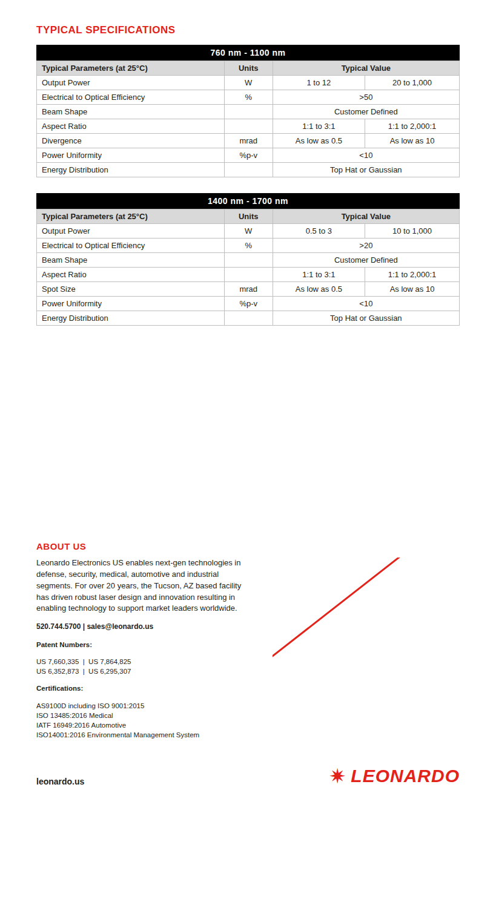TYPICAL SPECIFICATIONS
760 nm - 1100 nm
| Typical Parameters (at 25°C) | Units | Typical Value |
| --- | --- | --- |
| Output Power | W | 1 to 12 | 20 to 1,000 |
| Electrical to Optical Efficiency | % | >50 |
| Beam Shape | | Customer Defined |
| Aspect Ratio | | 1:1 to 3:1 | 1:1 to 2,000:1 |
| Divergence | mrad | As low as 0.5 | As low as 10 |
| Power Uniformity | %p-v | <10 |
| Energy Distribution | | Top Hat or Gaussian |
1400 nm - 1700 nm
| Typical Parameters (at 25°C) | Units | Typical Value |
| --- | --- | --- |
| Output Power | W | 0.5 to 3 | 10 to 1,000 |
| Electrical to Optical Efficiency | % | >20 |
| Beam Shape | | Customer Defined |
| Aspect Ratio | | 1:1 to 3:1 | 1:1 to 2,000:1 |
| Spot Size | mrad | As low as 0.5 | As low as 10 |
| Power Uniformity | %p-v | <10 |
| Energy Distribution | | Top Hat or Gaussian |
ABOUT US
Leonardo Electronics US enables next-gen technologies in defense, security, medical, automotive and industrial segments. For over 20 years, the Tucson, AZ based facility has driven robust laser design and innovation resulting in enabling technology to support market leaders worldwide.
520.744.5700 | sales@leonardo.us
Patent Numbers:
US 7,660,335 | US 7,864,825
US 6,352,873 | US 6,295,307
Certifications:
AS9100D including ISO 9001:2015
ISO 13485:2016 Medical
IATF 16949:2016 Automotive
ISO14001:2016 Environmental Management System
leonardo.us
✷ LEONARDO